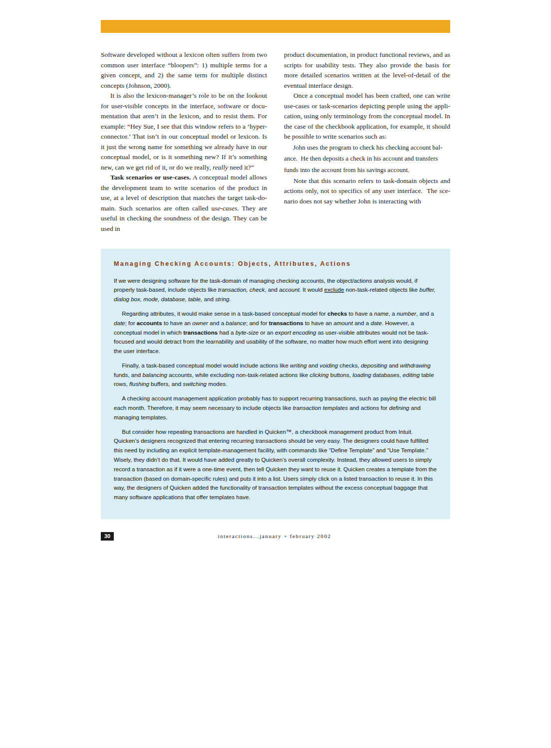Software developed without a lexicon often suffers from two common user interface “bloopers”: 1) multiple terms for a given concept, and 2) the same term for multiple distinct concepts (Johnson, 2000).
It is also the lexicon-manager’s role to be on the lookout for user-visible concepts in the interface, software or documentation that aren’t in the lexicon, and to resist them. For example: “Hey Sue, I see that this window refers to a ‘hyper-connector.’ That isn’t in our conceptual model or lexicon. Is it just the wrong name for something we already have in our conceptual model, or is it something new? If it’s something new, can we get rid of it, or do we really, really need it?”
Task scenarios or use-cases. A conceptual model allows the development team to write scenarios of the product in use, at a level of description that matches the target task-domain. Such scenarios are often called use-cases. They are useful in checking the soundness of the design. They can be used in
product documentation, in product functional reviews, and as scripts for usability tests. They also provide the basis for more detailed scenarios written at the level-of-detail of the eventual interface design.
Once a conceptual model has been crafted, one can write use-cases or task-scenarios depicting people using the application, using only terminology from the conceptual model. In the case of the checkbook application, for example, it should be possible to write scenarios such as:
John uses the program to check his checking account balance. He then deposits a check in his account and transfers funds into the account from his savings account.
Note that this scenario refers to task-domain objects and actions only, not to specifics of any user interface. The scenario does not say whether John is interacting with
Managing Checking Accounts: Objects, Attributes, Actions
If we were designing software for the task-domain of managing checking accounts, the object/actions analysis would, if properly task-based, include objects like transaction, check, and account. It would exclude non-task-related objects like buffer, dialog box, mode, database, table, and string.
Regarding attributes, it would make sense in a task-based conceptual model for checks to have a name, a number, and a date; for accounts to have an owner and a balance; and for transactions to have an amount and a date. However, a conceptual model in which transactions had a byte-size or an export encoding as user-visible attributes would not be task-focused and would detract from the learnability and usability of the software, no matter how much effort went into designing the user interface.
Finally, a task-based conceptual model would include actions like writing and voiding checks, depositing and withdrawing funds, and balancing accounts, while excluding non-task-related actions like clicking buttons, loading databases, editing table rows, flushing buffers, and switching modes.
A checking account management application probably has to support recurring transactions, such as paying the electric bill each month. Therefore, it may seem necessary to include objects like transaction templates and actions for defining and managing templates.
But consider how repeating transactions are handled in Quicken™, a checkbook management product from Intuit. Quicken’s designers recognized that entering recurring transactions should be very easy. The designers could have fulfilled this need by including an explicit template-management facility, with commands like “Define Template” and “Use Template.” Wisely, they didn’t do that. It would have added greatly to Quicken’s overall complexity. Instead, they allowed users to simply record a transaction as if it were a one-time event, then tell Quicken they want to reuse it. Quicken creates a template from the transaction (based on domain-specific rules) and puts it into a list. Users simply click on a listed transaction to reuse it. In this way, the designers of Quicken added the functionality of transaction templates without the excess conceptual baggage that many software applications that offer templates have.
30 interactions...january + february 2002